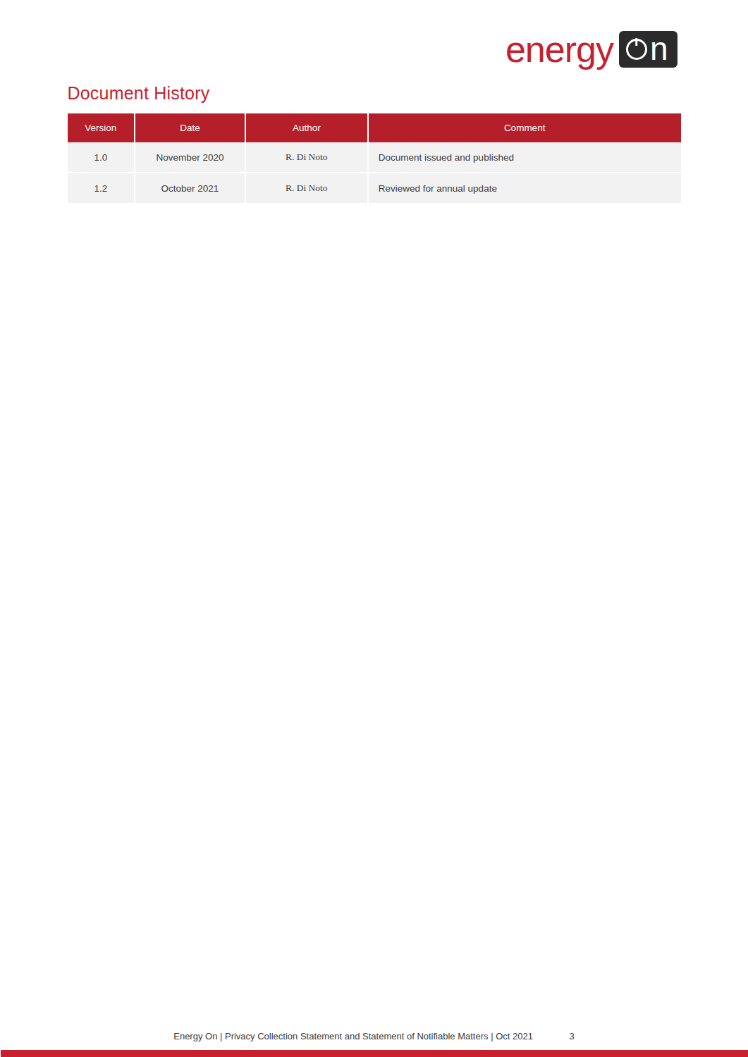energy n
Document History
| Version | Date | Author | Comment |
| --- | --- | --- | --- |
| 1.0 | November 2020 | R. Di Noto | Document issued and published |
| 1.2 | October 2021 | R. Di Noto | Reviewed for annual update |
Energy On | Privacy Collection Statement and Statement of Notifiable Matters | Oct 2021 3